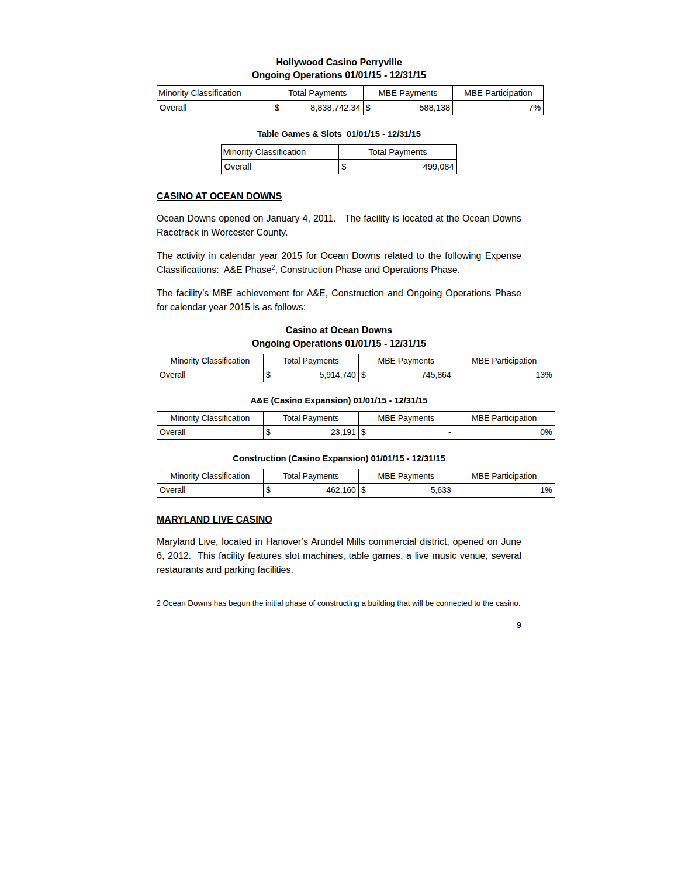Hollywood Casino Perryville
Ongoing Operations 01/01/15 - 12/31/15
| Minority Classification | Total Payments | MBE Payments | MBE Participation |
| --- | --- | --- | --- |
| Overall | $ 8,838,742.34 | $ 588,138 | 7% |
Table Games & Slots 01/01/15 - 12/31/15
| Minority Classification | Total Payments |
| --- | --- |
| Overall | $ 499,084 |
CASINO AT OCEAN DOWNS
Ocean Downs opened on January 4, 2011. The facility is located at the Ocean Downs Racetrack in Worcester County.
The activity in calendar year 2015 for Ocean Downs related to the following Expense Classifications: A&E Phase2, Construction Phase and Operations Phase.
The facility’s MBE achievement for A&E, Construction and Ongoing Operations Phase for calendar year 2015 is as follows:
Casino at Ocean Downs
Ongoing Operations 01/01/15 - 12/31/15
| Minority Classification | Total Payments | MBE Payments | MBE Participation |
| --- | --- | --- | --- |
| Overall | $ 5,914,740 | $ 745,864 | 13% |
A&E (Casino Expansion) 01/01/15 - 12/31/15
| Minority Classification | Total Payments | MBE Payments | MBE Participation |
| --- | --- | --- | --- |
| Overall | $ 23,191 | $ - | 0% |
Construction (Casino Expansion) 01/01/15 - 12/31/15
| Minority Classification | Total Payments | MBE Payments | MBE Participation |
| --- | --- | --- | --- |
| Overall | $ 462,160 | $ 5,633 | 1% |
MARYLAND LIVE CASINO
Maryland Live, located in Hanover’s Arundel Mills commercial district, opened on June 6, 2012. This facility features slot machines, table games, a live music venue, several restaurants and parking facilities.
2 Ocean Downs has begun the initial phase of constructing a building that will be connected to the casino.
9